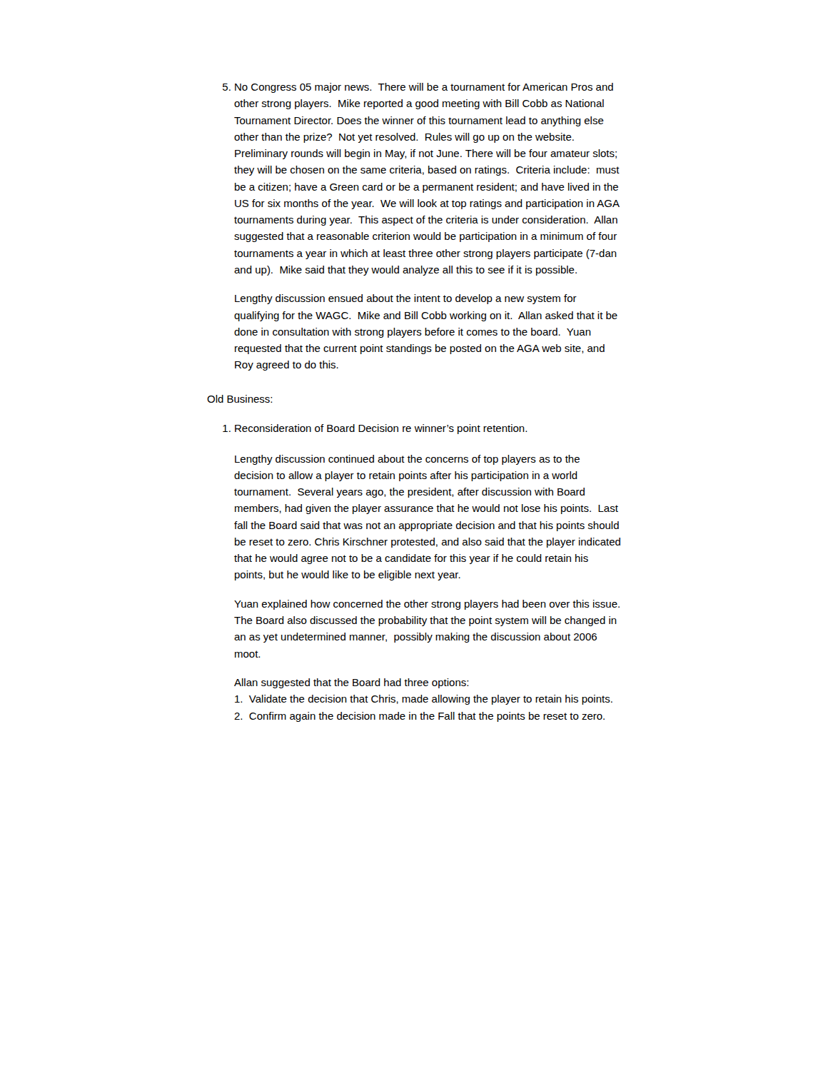No Congress 05 major news. There will be a tournament for American Pros and other strong players. Mike reported a good meeting with Bill Cobb as National Tournament Director. Does the winner of this tournament lead to anything else other than the prize? Not yet resolved. Rules will go up on the website. Preliminary rounds will begin in May, if not June. There will be four amateur slots; they will be chosen on the same criteria, based on ratings. Criteria include: must be a citizen; have a Green card or be a permanent resident; and have lived in the US for six months of the year. We will look at top ratings and participation in AGA tournaments during year. This aspect of the criteria is under consideration. Allan suggested that a reasonable criterion would be participation in a minimum of four tournaments a year in which at least three other strong players participate (7-dan and up). Mike said that they would analyze all this to see if it is possible.
Lengthy discussion ensued about the intent to develop a new system for qualifying for the WAGC. Mike and Bill Cobb working on it. Allan asked that it be done in consultation with strong players before it comes to the board. Yuan requested that the current point standings be posted on the AGA web site, and Roy agreed to do this.
Old Business:
Reconsideration of Board Decision re winner’s point retention.
Lengthy discussion continued about the concerns of top players as to the decision to allow a player to retain points after his participation in a world tournament. Several years ago, the president, after discussion with Board members, had given the player assurance that he would not lose his points. Last fall the Board said that was not an appropriate decision and that his points should be reset to zero. Chris Kirschner protested, and also said that the player indicated that he would agree not to be a candidate for this year if he could retain his points, but he would like to be eligible next year.
Yuan explained how concerned the other strong players had been over this issue.
The Board also discussed the probability that the point system will be changed in an as yet undetermined manner, possibly making the discussion about 2006 moot.
Allan suggested that the Board had three options:
1. Validate the decision that Chris, made allowing the player to retain his points.
2. Confirm again the decision made in the Fall that the points be reset to zero.